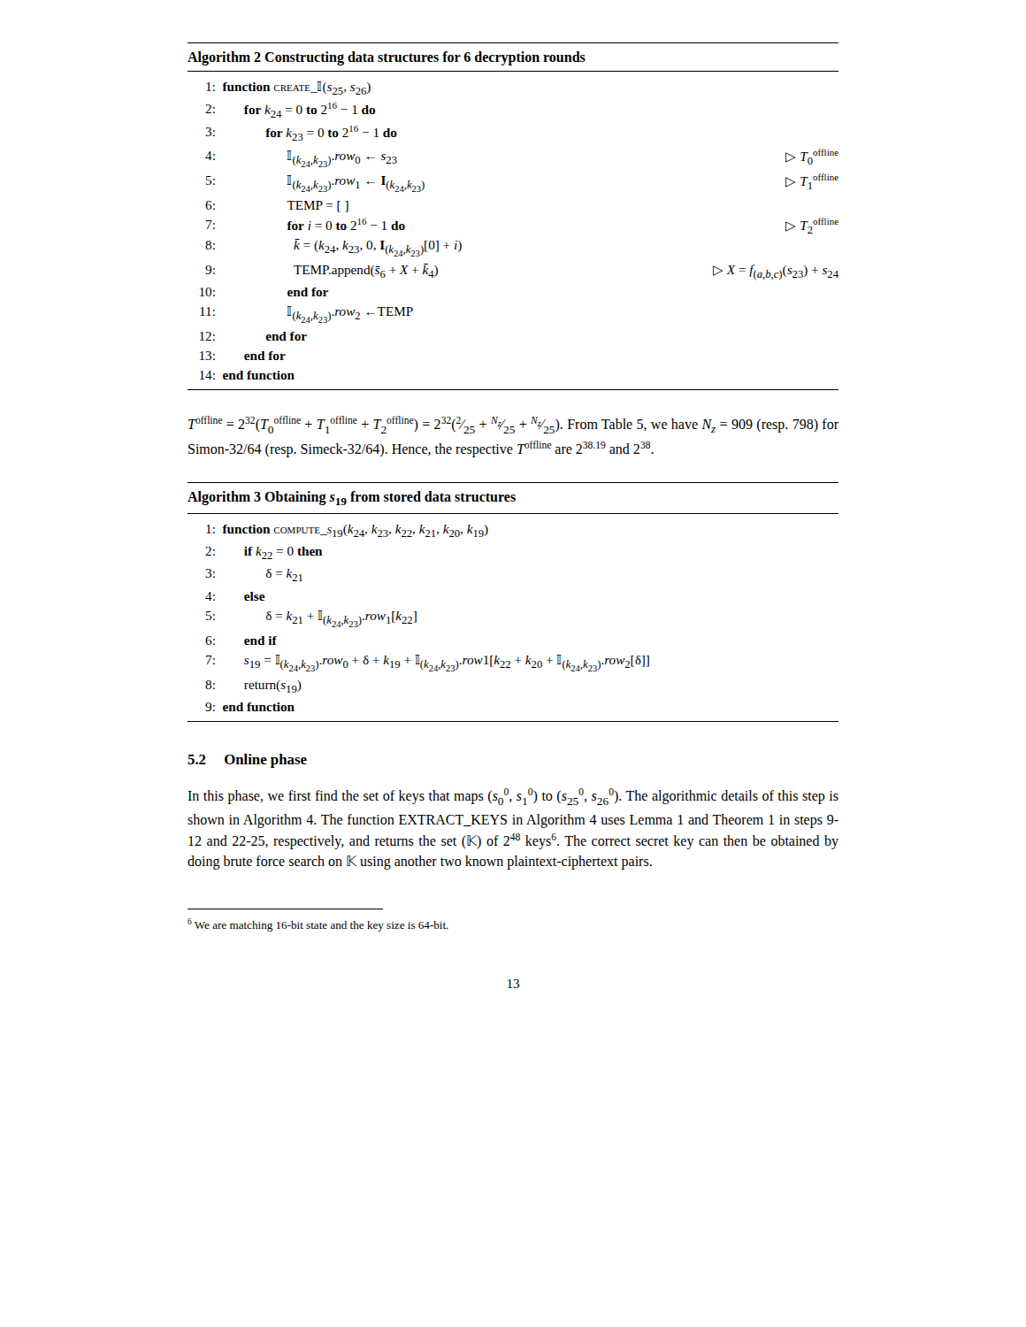Algorithm 2 Constructing data structures for 6 decryption rounds
function create_𝕀(s25, s26)
for k24 = 0 to 216 − 1 do
for k23 = 0 to 216 − 1 do
𝕀(k24,k23).row0 ← s23 T0offline
𝕀(k24,k23).row1 ← I(k24,k23) T1offline
TEMP = [ ]
for i = 0 to 216 − 1 do T2offline
k̄ = (k24, k23, 0, I(k24,k23)[0] + i)
TEMP.append(s̄6 + X + k̄4) X = f(a,b,c)(s23) + s24
end for
𝕀(k24,k23).row2 ←TEMP
end for
end for
end function
Toffline = 232(T0offline + T1offline + T2offline) = 232(2⁄25 + Nz⁄25 + Nz⁄25). From Table 5, we have Nz = 909 (resp. 798) for Simon-32/64 (resp. Simeck-32/64). Hence, the respective Toffline are 238.19 and 238.
Algorithm 3 Obtaining s19 from stored data structures
function compute_s19(k24, k23, k22, k21, k20, k19)
if k22 = 0 then
δ = k21
else
δ = k21 + 𝕀(k24,k23).row1[k22]
end if
s19 = 𝕀(k24,k23).row0 + δ + k19 + 𝕀(k24,k23).row1[k22 + k20 + 𝕀(k24,k23).row2[δ]]
return(s19)
end function
5.2 Online phase
In this phase, we first find the set of keys that maps (s00, s10) to (s250, s260). The algorithmic details of this step is shown in Algorithm 4. The function EXTRACT_KEYS in Algorithm 4 uses Lemma 1 and Theorem 1 in steps 9-12 and 22-25, respectively, and returns the set (𝕂) of 248 keys6. The correct secret key can then be obtained by doing brute force search on 𝕂 using another two known plaintext-ciphertext pairs.
6 We are matching 16-bit state and the key size is 64-bit.
13